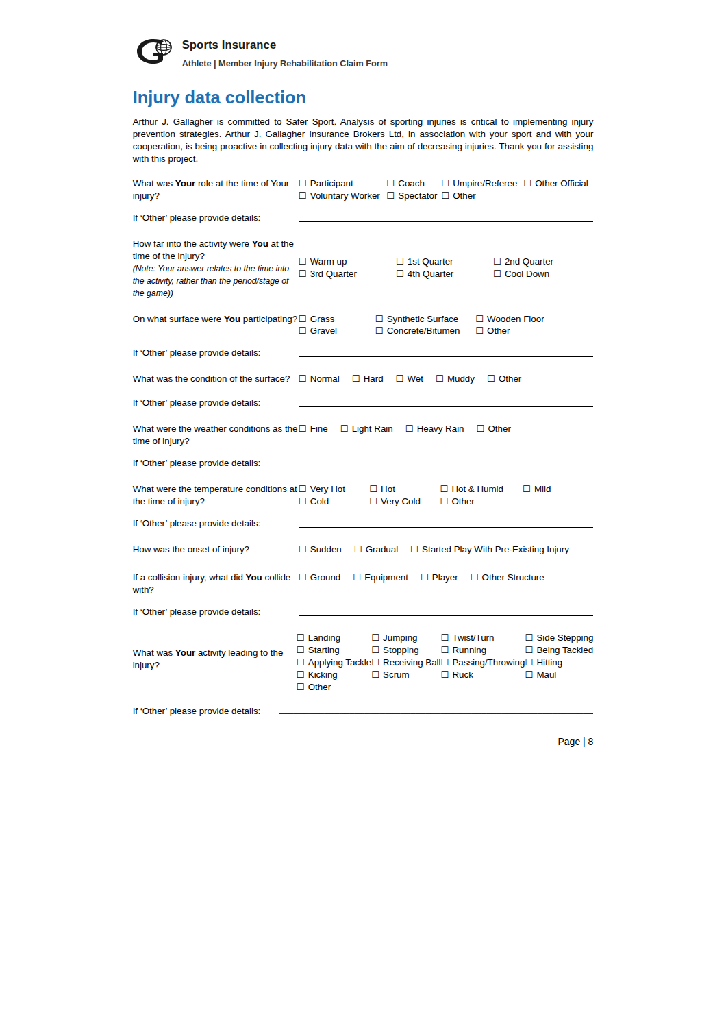Sports Insurance
Athlete | Member Injury Rehabilitation Claim Form
Injury data collection
Arthur J. Gallagher is committed to Safer Sport. Analysis of sporting injuries is critical to implementing injury prevention strategies. Arthur J. Gallagher Insurance Brokers Ltd, in association with your sport and with your cooperation, is being proactive in collecting injury data with the aim of decreasing injuries. Thank you for assisting with this project.
| What was Your role at the time of Your injury? | / ☐ Participant / ☐ Coach / ☐ Umpire/Referee / ☐ Other Official / / ☐ Voluntary Worker / ☐ Spectator / ☐ Other / / |
If ‘Other’ please provide details:
| How far into the activity were You at the time of the injury? (Note: Your answer relates to the time into the activity, rather than the period/stage of the game)) | / ☐ Warm up / ☐ 1st Quarter / ☐ 2nd Quarter / / ☐ 3rd Quarter / ☐ 4th Quarter / ☐ Cool Down / |
| On what surface were You participating? | / ☐ Grass / ☐ Synthetic Surface / ☐ Wooden Floor / / ☐ Gravel / ☐ Concrete/Bitumen / ☐ Other / |
If ‘Other’ please provide details:
| What was the condition of the surface? | ☐ Normal ☐ Hard ☐ Wet ☐ Muddy ☐ Other |
If ‘Other’ please provide details:
| What were the weather conditions as the time of injury? | ☐ Fine ☐ Light Rain ☐ Heavy Rain ☐ Other |
If ‘Other’ please provide details:
| What were the temperature conditions at the time of injury? | / ☐ Very Hot / ☐ Hot / ☐ Hot & Humid / ☐ Mild / / ☐ Cold / ☐ Very Cold / ☐ Other / / |
If ‘Other’ please provide details:
| How was the onset of injury? | ☐ Sudden ☐ Gradual ☐ Started Play With Pre-Existing Injury |
| If a collision injury, what did You collide with? | ☐ Ground ☐ Equipment ☐ Player ☐ Other Structure |
If ‘Other’ please provide details:
| What was Your activity leading to the injury? | / ☐ Landing / ☐ Jumping / ☐ Twist/Turn / ☐ Side Stepping / / ☐ Starting / ☐ Stopping / ☐ Running / ☐ Being Tackled / / ☐ Applying Tackle / ☐ Receiving Ball / ☐ Passing/Throwing / ☐ Hitting / / ☐ Kicking / ☐ Scrum / ☐ Ruck / ☐ Maul / / ☐ Other / / / / |
If ‘Other’ please provide details:
_______________________________________________________________________
Page | 8